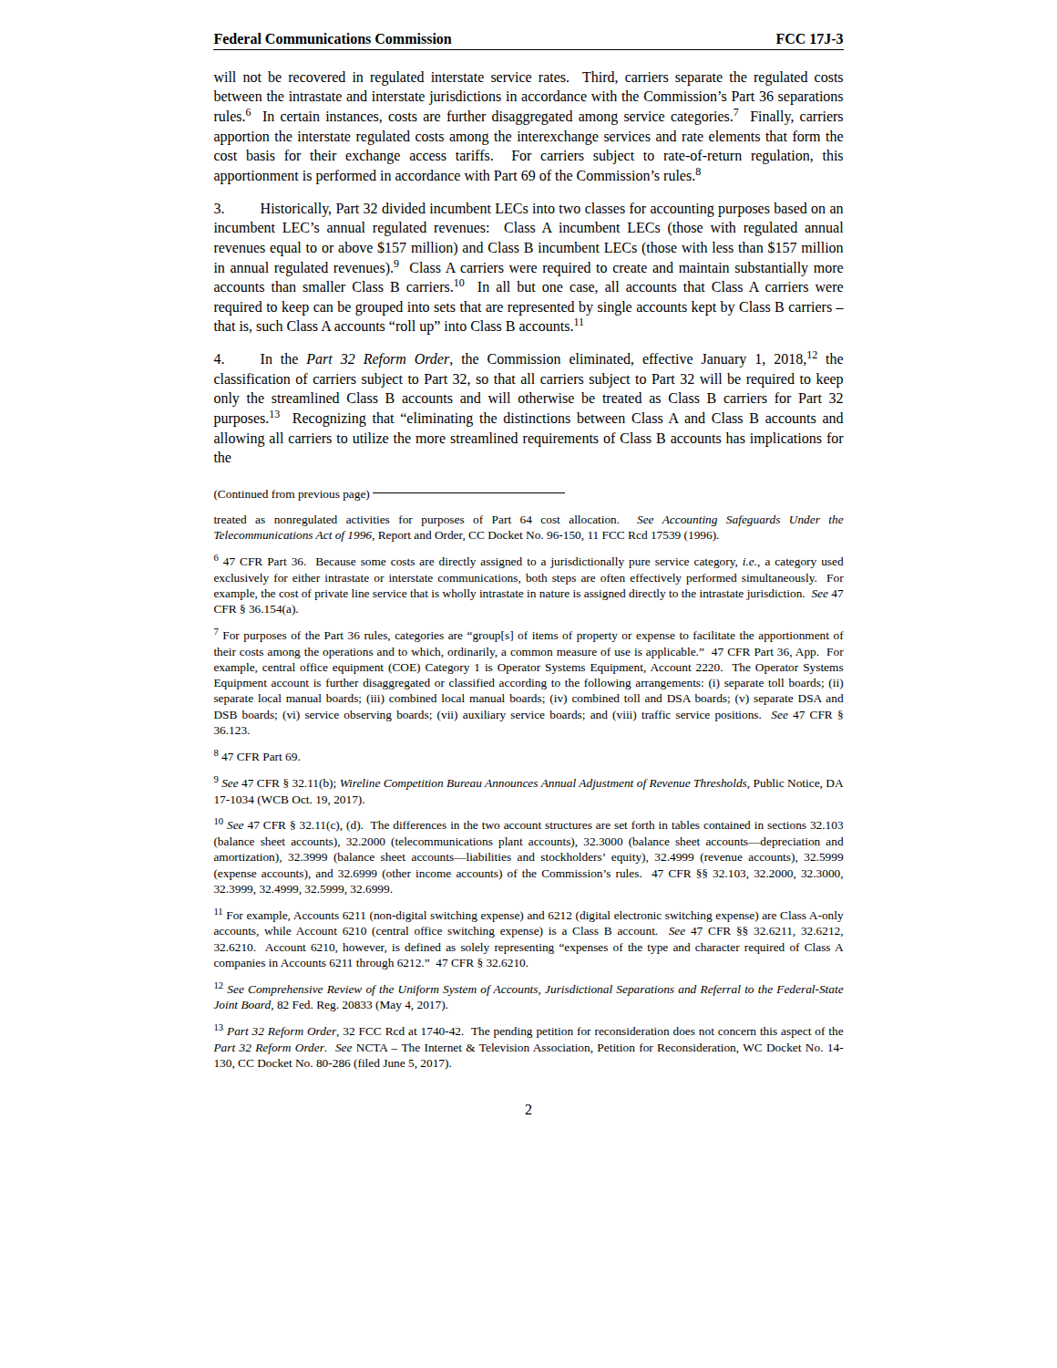Federal Communications Commission FCC 17J-3
will not be recovered in regulated interstate service rates. Third, carriers separate the regulated costs between the intrastate and interstate jurisdictions in accordance with the Commission’s Part 36 separations rules.6 In certain instances, costs are further disaggregated among service categories.7 Finally, carriers apportion the interstate regulated costs among the interexchange services and rate elements that form the cost basis for their exchange access tariffs. For carriers subject to rate-of-return regulation, this apportionment is performed in accordance with Part 69 of the Commission’s rules.8
3. Historically, Part 32 divided incumbent LECs into two classes for accounting purposes based on an incumbent LEC’s annual regulated revenues: Class A incumbent LECs (those with regulated annual revenues equal to or above $157 million) and Class B incumbent LECs (those with less than $157 million in annual regulated revenues).9 Class A carriers were required to create and maintain substantially more accounts than smaller Class B carriers.10 In all but one case, all accounts that Class A carriers were required to keep can be grouped into sets that are represented by single accounts kept by Class B carriers – that is, such Class A accounts “roll up” into Class B accounts.11
4. In the Part 32 Reform Order, the Commission eliminated, effective January 1, 2018,12 the classification of carriers subject to Part 32, so that all carriers subject to Part 32 will be required to keep only the streamlined Class B accounts and will otherwise be treated as Class B carriers for Part 32 purposes.13 Recognizing that “eliminating the distinctions between Class A and Class B accounts and allowing all carriers to utilize the more streamlined requirements of Class B accounts has implications for the
(Continued from previous page)
treated as nonregulated activities for purposes of Part 64 cost allocation. See Accounting Safeguards Under the Telecommunications Act of 1996, Report and Order, CC Docket No. 96-150, 11 FCC Rcd 17539 (1996).
6 47 CFR Part 36. Because some costs are directly assigned to a jurisdictionally pure service category, i.e., a category used exclusively for either intrastate or interstate communications, both steps are often effectively performed simultaneously. For example, the cost of private line service that is wholly intrastate in nature is assigned directly to the intrastate jurisdiction. See 47 CFR § 36.154(a).
7 For purposes of the Part 36 rules, categories are “group[s] of items of property or expense to facilitate the apportionment of their costs among the operations and to which, ordinarily, a common measure of use is applicable.” 47 CFR Part 36, App. For example, central office equipment (COE) Category 1 is Operator Systems Equipment, Account 2220. The Operator Systems Equipment account is further disaggregated or classified according to the following arrangements: (i) separate toll boards; (ii) separate local manual boards; (iii) combined local manual boards; (iv) combined toll and DSA boards; (v) separate DSA and DSB boards; (vi) service observing boards; (vii) auxiliary service boards; and (viii) traffic service positions. See 47 CFR § 36.123.
8 47 CFR Part 69.
9 See 47 CFR § 32.11(b); Wireline Competition Bureau Announces Annual Adjustment of Revenue Thresholds, Public Notice, DA 17-1034 (WCB Oct. 19, 2017).
10 See 47 CFR § 32.11(c), (d). The differences in the two account structures are set forth in tables contained in sections 32.103 (balance sheet accounts), 32.2000 (telecommunications plant accounts), 32.3000 (balance sheet accounts—depreciation and amortization), 32.3999 (balance sheet accounts—liabilities and stockholders’ equity), 32.4999 (revenue accounts), 32.5999 (expense accounts), and 32.6999 (other income accounts) of the Commission’s rules. 47 CFR §§ 32.103, 32.2000, 32.3000, 32.3999, 32.4999, 32.5999, 32.6999.
11 For example, Accounts 6211 (non-digital switching expense) and 6212 (digital electronic switching expense) are Class A-only accounts, while Account 6210 (central office switching expense) is a Class B account. See 47 CFR §§ 32.6211, 32.6212, 32.6210. Account 6210, however, is defined as solely representing “expenses of the type and character required of Class A companies in Accounts 6211 through 6212.” 47 CFR § 32.6210.
12 See Comprehensive Review of the Uniform System of Accounts, Jurisdictional Separations and Referral to the Federal-State Joint Board, 82 Fed. Reg. 20833 (May 4, 2017).
13 Part 32 Reform Order, 32 FCC Rcd at 1740-42. The pending petition for reconsideration does not concern this aspect of the Part 32 Reform Order. See NCTA – The Internet & Television Association, Petition for Reconsideration, WC Docket No. 14-130, CC Docket No. 80-286 (filed June 5, 2017).
2